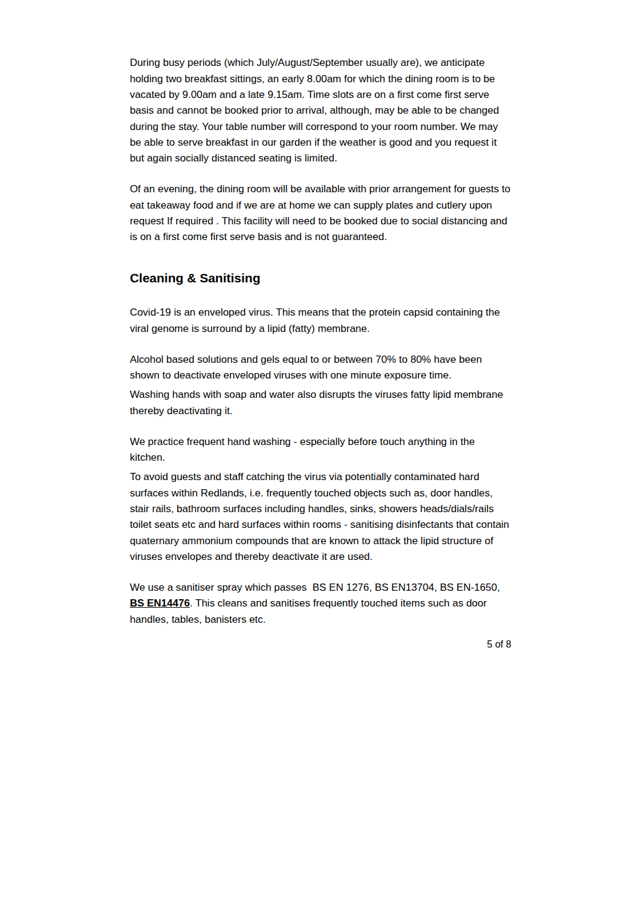During busy periods (which July/August/September usually are), we anticipate holding two breakfast sittings, an early 8.00am for which the dining room is to be vacated by 9.00am and a late 9.15am. Time slots are on a first come first serve basis and cannot be booked prior to arrival, although, may be able to be changed during the stay. Your table number will correspond to your room number. We may be able to serve breakfast in our garden if the weather is good and you request it but again socially distanced seating is limited.
Of an evening, the dining room will be available with prior arrangement for guests to eat takeaway food and if we are at home we can supply plates and cutlery upon request If required . This facility will need to be booked due to social distancing and is on a first come first serve basis and is not guaranteed.
Cleaning & Sanitising
Covid-19 is an enveloped virus. This means that the protein capsid containing the viral genome is surround by a lipid (fatty) membrane.
Alcohol based solutions and gels equal to or between 70% to 80% have been shown to deactivate enveloped viruses with one minute exposure time.
Washing hands with soap and water also disrupts the viruses fatty lipid membrane thereby deactivating it.
We practice frequent hand washing - especially before touch anything in the kitchen.
To avoid guests and staff catching the virus via potentially contaminated hard surfaces within Redlands, i.e. frequently touched objects such as, door handles, stair rails, bathroom surfaces including handles, sinks, showers heads/dials/rails toilet seats etc and hard surfaces within rooms - sanitising disinfectants that contain quaternary ammonium compounds that are known to attack the lipid structure of viruses envelopes and thereby deactivate it are used.
We use a sanitiser spray which passes BS EN 1276, BS EN13704, BS EN-1650, BS EN14476. This cleans and sanitises frequently touched items such as door handles, tables, banisters etc.
5 of 8